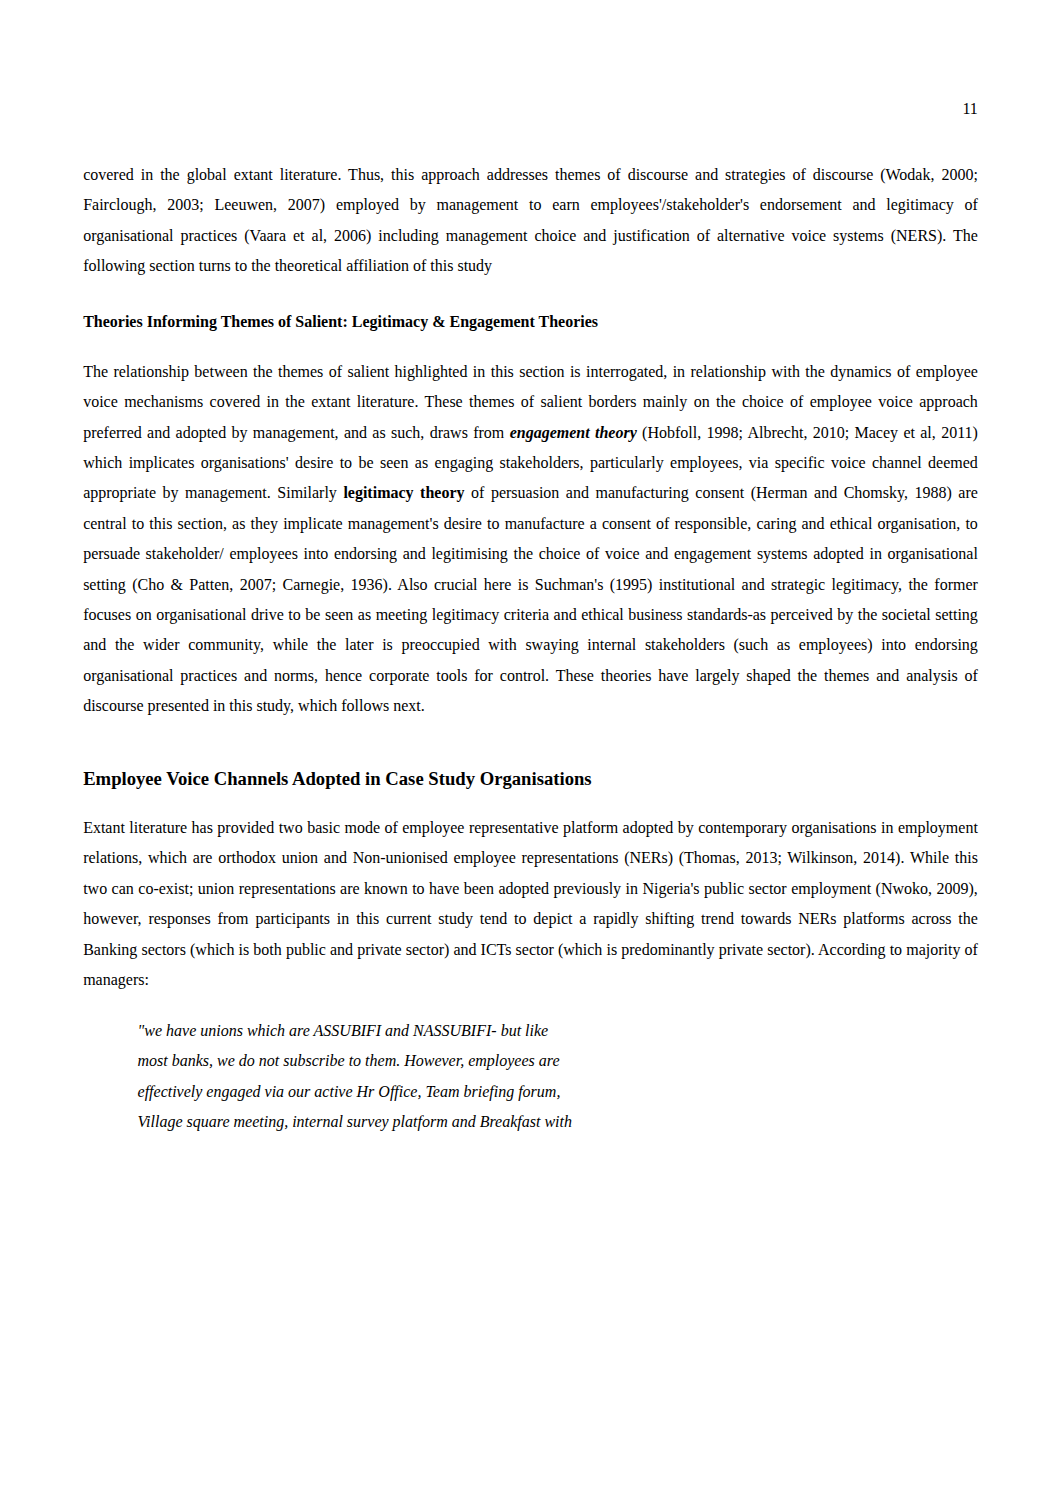11
covered in the global extant literature. Thus, this approach addresses themes of discourse and strategies of discourse (Wodak, 2000; Fairclough, 2003; Leeuwen, 2007) employed by management to earn employees'/stakeholder's endorsement and legitimacy of organisational practices (Vaara et al, 2006) including management choice and justification of alternative voice systems (NERS). The following section turns to the theoretical affiliation of this study
Theories Informing Themes of Salient: Legitimacy & Engagement Theories
The relationship between the themes of salient highlighted in this section is interrogated, in relationship with the dynamics of employee voice mechanisms covered in the extant literature. These themes of salient borders mainly on the choice of employee voice approach preferred and adopted by management, and as such, draws from engagement theory (Hobfoll, 1998; Albrecht, 2010; Macey et al, 2011) which implicates organisations' desire to be seen as engaging stakeholders, particularly employees, via specific voice channel deemed appropriate by management. Similarly legitimacy theory of persuasion and manufacturing consent (Herman and Chomsky, 1988) are central to this section, as they implicate management's desire to manufacture a consent of responsible, caring and ethical organisation, to persuade stakeholder/ employees into endorsing and legitimising the choice of voice and engagement systems adopted in organisational setting (Cho & Patten, 2007; Carnegie, 1936). Also crucial here is Suchman's (1995) institutional and strategic legitimacy, the former focuses on organisational drive to be seen as meeting legitimacy criteria and ethical business standards-as perceived by the societal setting and the wider community, while the later is preoccupied with swaying internal stakeholders (such as employees) into endorsing organisational practices and norms, hence corporate tools for control. These theories have largely shaped the themes and analysis of discourse presented in this study, which follows next.
Employee Voice Channels Adopted in Case Study Organisations
Extant literature has provided two basic mode of employee representative platform adopted by contemporary organisations in employment relations, which are orthodox union and Non-unionised employee representations (NERs) (Thomas, 2013; Wilkinson, 2014). While this two can co-exist; union representations are known to have been adopted previously in Nigeria's public sector employment (Nwoko, 2009), however, responses from participants in this current study tend to depict a rapidly shifting trend towards NERs platforms across the Banking sectors (which is both public and private sector) and ICTs sector (which is predominantly private sector). According to majority of managers:
"we have unions which are ASSUBIFI and NASSUBIFI- but like
most banks, we do not subscribe to them. However, employees are
effectively engaged via our active Hr Office, Team briefing forum,
Village square meeting, internal survey platform and Breakfast with